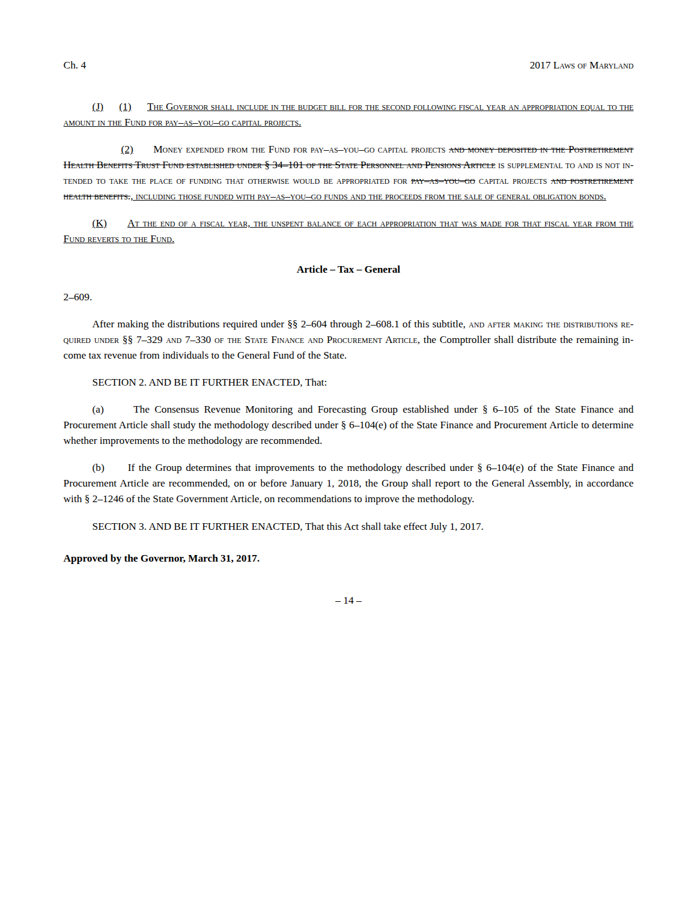Ch. 4 2017 Laws of Maryland
(J) (1) The Governor shall include in the budget bill for the second following fiscal year an appropriation equal to the amount in the Fund for pay–as–you–go capital projects.
(2) Money expended from the Fund for pay–as–you–go capital projects and money deposited in the Postretirement Health Benefits Trust Fund established under § 34–101 of the State Personnel and Pensions Article is supplemental to and is not intended to take the place of funding that otherwise would be appropriated for pay–as–you–go capital projects and postretirement health benefits., including those funded with pay–as–you–go funds and the proceeds from the sale of general obligation bonds.
(K) At the end of a fiscal year, the unspent balance of each appropriation that was made for that fiscal year from the Fund reverts to the Fund.
Article – Tax – General
2–609.
After making the distributions required under §§ 2–604 through 2–608.1 of this subtitle, and after making the distributions required under §§ 7–329 and 7–330 of the State Finance and Procurement Article, the Comptroller shall distribute the remaining income tax revenue from individuals to the General Fund of the State.
SECTION 2. AND BE IT FURTHER ENACTED, That:
(a) The Consensus Revenue Monitoring and Forecasting Group established under § 6–105 of the State Finance and Procurement Article shall study the methodology described under § 6–104(e) of the State Finance and Procurement Article to determine whether improvements to the methodology are recommended.
(b) If the Group determines that improvements to the methodology described under § 6–104(e) of the State Finance and Procurement Article are recommended, on or before January 1, 2018, the Group shall report to the General Assembly, in accordance with § 2–1246 of the State Government Article, on recommendations to improve the methodology.
SECTION 3. AND BE IT FURTHER ENACTED, That this Act shall take effect July 1, 2017.
Approved by the Governor, March 31, 2017.
– 14 –